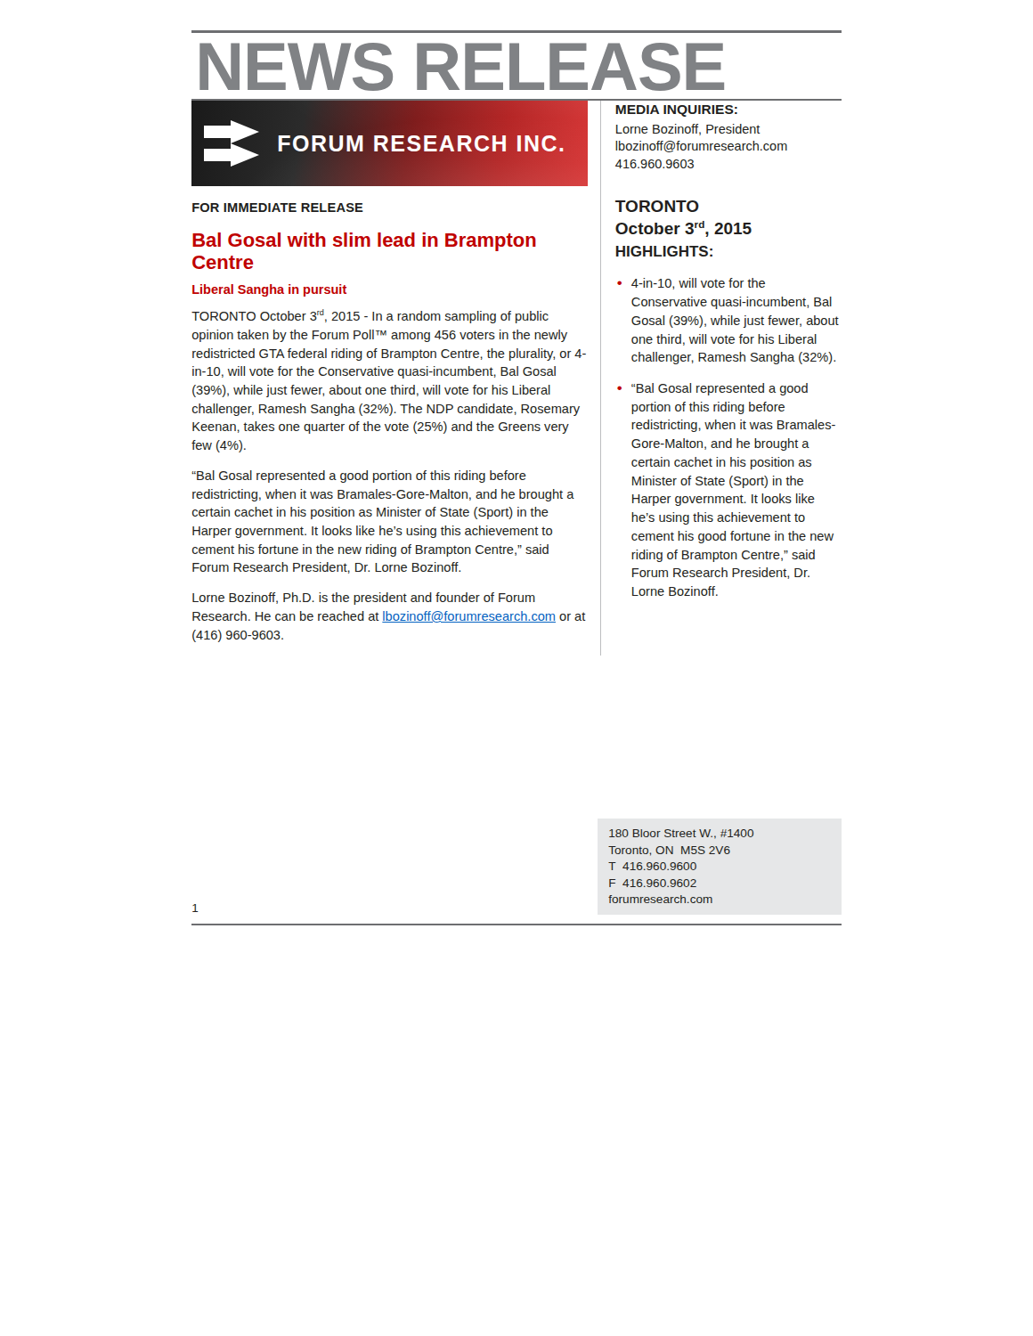NEWS RELEASE
FORUM RESEARCH INC.
FOR IMMEDIATE RELEASE
Bal Gosal with slim lead in Brampton Centre
Liberal Sangha in pursuit
TORONTO October 3rd, 2015 - In a random sampling of public opinion taken by the Forum Poll™ among 456 voters in the newly redistricted GTA federal riding of Brampton Centre, the plurality, or 4-in-10, will vote for the Conservative quasi-incumbent, Bal Gosal (39%), while just fewer, about one third, will vote for his Liberal challenger, Ramesh Sangha (32%). The NDP candidate, Rosemary Keenan, takes one quarter of the vote (25%) and the Greens very few (4%).
“Bal Gosal represented a good portion of this riding before redistricting, when it was Bramales-Gore-Malton, and he brought a certain cachet in his position as Minister of State (Sport) in the Harper government. It looks like he’s using this achievement to cement his fortune in the new riding of Brampton Centre,” said Forum Research President, Dr. Lorne Bozinoff.
Lorne Bozinoff, Ph.D. is the president and founder of Forum Research. He can be reached at lbozinoff@forumresearch.com or at (416) 960-9603.
MEDIA INQUIRIES: Lorne Bozinoff, President
lbozinoff@forumresearch.com
416.960.9603
TORONTO
October 3rd, 2015
HIGHLIGHTS:
4-in-10, will vote for the Conservative quasi-incumbent, Bal Gosal (39%), while just fewer, about one third, will vote for his Liberal challenger, Ramesh Sangha (32%).
“Bal Gosal represented a good portion of this riding before redistricting, when it was Bramales-Gore-Malton, and he brought a certain cachet in his position as Minister of State (Sport) in the Harper government. It looks like he’s using this achievement to cement his good fortune in the new riding of Brampton Centre,” said Forum Research President, Dr. Lorne Bozinoff.
180 Bloor Street W., #1400
Toronto, ON M5S 2V6
T 416.960.9600
F 416.960.9602
forumresearch.com
1